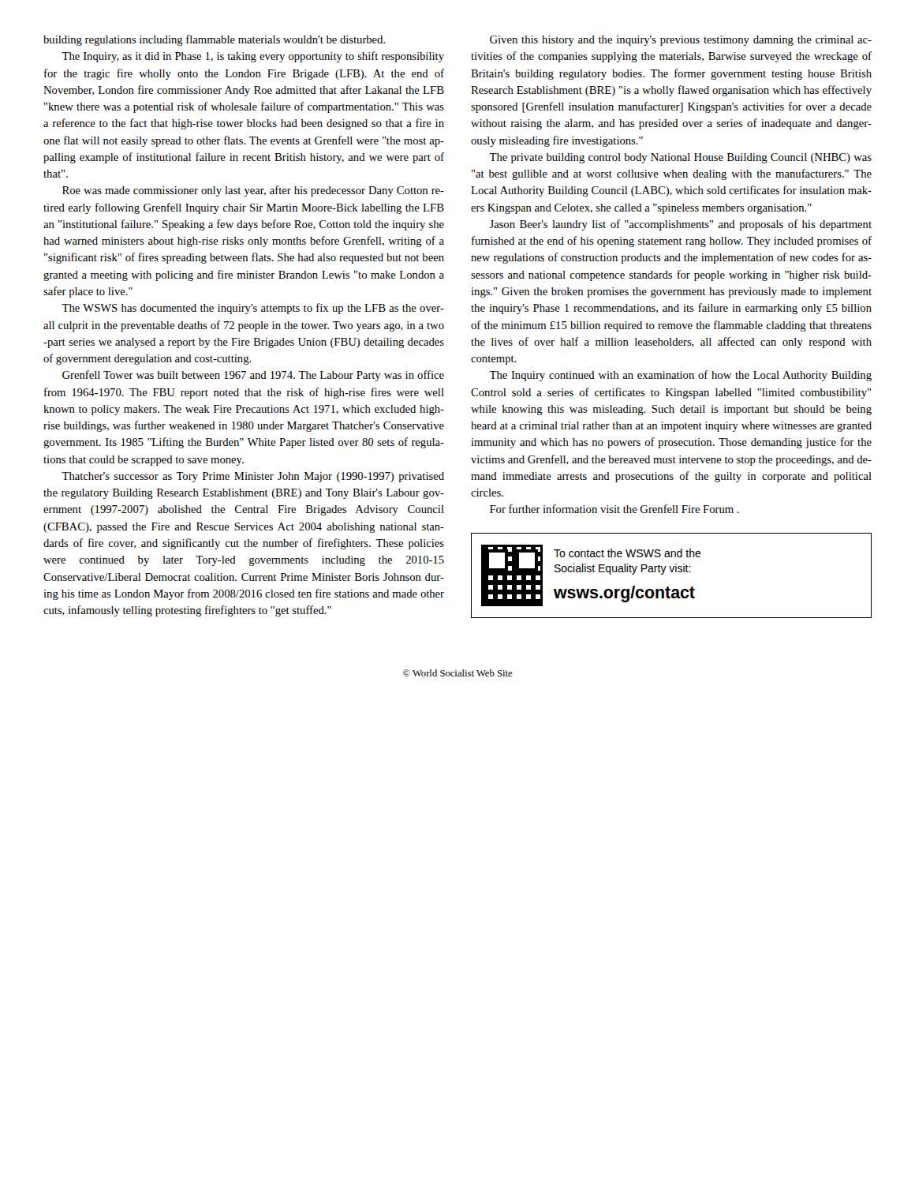building regulations including flammable materials wouldn't be disturbed.
The Inquiry, as it did in Phase 1, is taking every opportunity to shift responsibility for the tragic fire wholly onto the London Fire Brigade (LFB). At the end of November, London fire commissioner Andy Roe admitted that after Lakanal the LFB "knew there was a potential risk of wholesale failure of compartmentation." This was a reference to the fact that high-rise tower blocks had been designed so that a fire in one flat will not easily spread to other flats. The events at Grenfell were "the most appalling example of institutional failure in recent British history, and we were part of that".
Roe was made commissioner only last year, after his predecessor Dany Cotton retired early following Grenfell Inquiry chair Sir Martin Moore-Bick labelling the LFB an "institutional failure." Speaking a few days before Roe, Cotton told the inquiry she had warned ministers about high-rise risks only months before Grenfell, writing of a "significant risk" of fires spreading between flats. She had also requested but not been granted a meeting with policing and fire minister Brandon Lewis "to make London a safer place to live."
The WSWS has documented the inquiry's attempts to fix up the LFB as the overall culprit in the preventable deaths of 72 people in the tower. Two years ago, in a two -part series we analysed a report by the Fire Brigades Union (FBU) detailing decades of government deregulation and cost-cutting.
Grenfell Tower was built between 1967 and 1974. The Labour Party was in office from 1964-1970. The FBU report noted that the risk of high-rise fires were well known to policy makers. The weak Fire Precautions Act 1971, which excluded high-rise buildings, was further weakened in 1980 under Margaret Thatcher's Conservative government. Its 1985 "Lifting the Burden" White Paper listed over 80 sets of regulations that could be scrapped to save money.
Thatcher's successor as Tory Prime Minister John Major (1990-1997) privatised the regulatory Building Research Establishment (BRE) and Tony Blair's Labour government (1997-2007) abolished the Central Fire Brigades Advisory Council (CFBAC), passed the Fire and Rescue Services Act 2004 abolishing national standards of fire cover, and significantly cut the number of firefighters. These policies were continued by later Tory-led governments including the 2010-15 Conservative/Liberal Democrat coalition. Current Prime Minister Boris Johnson during his time as London Mayor from 2008/2016 closed ten fire stations and made other cuts, infamously telling protesting firefighters to "get stuffed."
Given this history and the inquiry's previous testimony damning the criminal activities of the companies supplying the materials, Barwise surveyed the wreckage of Britain's building regulatory bodies. The former government testing house British Research Establishment (BRE) "is a wholly flawed organisation which has effectively sponsored [Grenfell insulation manufacturer] Kingspan's activities for over a decade without raising the alarm, and has presided over a series of inadequate and dangerously misleading fire investigations."
The private building control body National House Building Council (NHBC) was "at best gullible and at worst collusive when dealing with the manufacturers." The Local Authority Building Council (LABC), which sold certificates for insulation makers Kingspan and Celotex, she called a "spineless members organisation."
Jason Beer's laundry list of "accomplishments" and proposals of his department furnished at the end of his opening statement rang hollow. They included promises of new regulations of construction products and the implementation of new codes for assessors and national competence standards for people working in "higher risk buildings." Given the broken promises the government has previously made to implement the inquiry's Phase 1 recommendations, and its failure in earmarking only £5 billion of the minimum £15 billion required to remove the flammable cladding that threatens the lives of over half a million leaseholders, all affected can only respond with contempt.
The Inquiry continued with an examination of how the Local Authority Building Control sold a series of certificates to Kingspan labelled "limited combustibility" while knowing this was misleading. Such detail is important but should be being heard at a criminal trial rather than at an impotent inquiry where witnesses are granted immunity and which has no powers of prosecution. Those demanding justice for the victims and Grenfell, and the bereaved must intervene to stop the proceedings, and demand immediate arrests and prosecutions of the guilty in corporate and political circles.
For further information visit the Grenfell Fire Forum .
To contact the WSWS and the
Socialist Equality Party visit: wsws.org/contact
© World Socialist Web Site